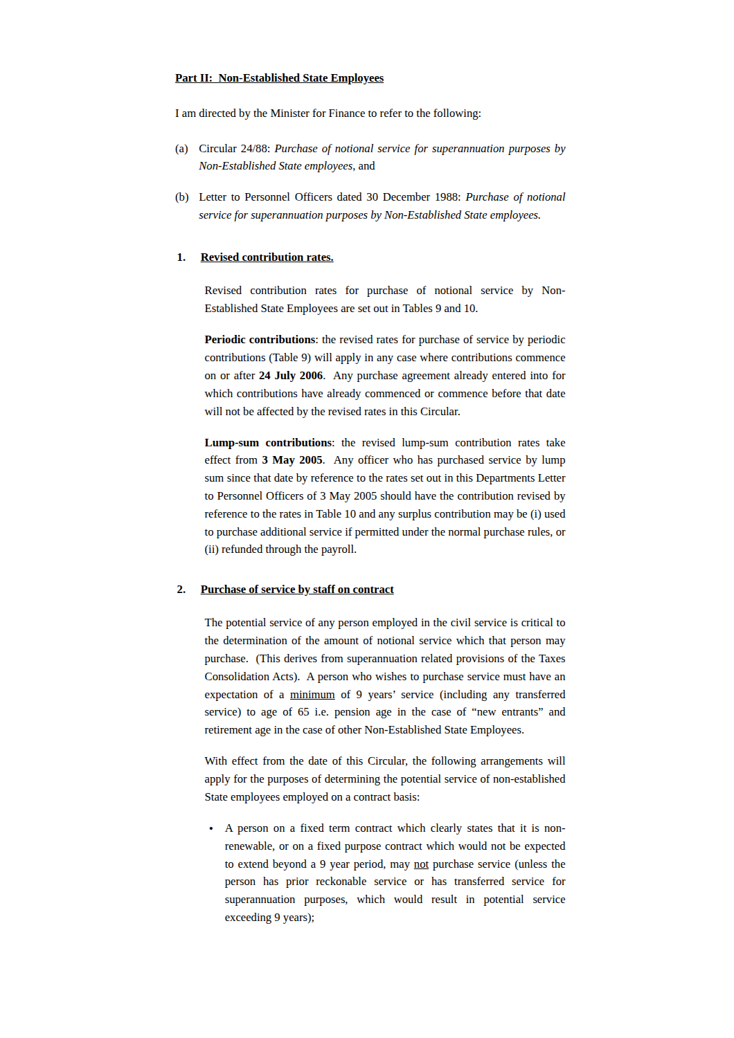Part II: Non-Established State Employees
I am directed by the Minister for Finance to refer to the following:
(a) Circular 24/88: Purchase of notional service for superannuation purposes by Non-Established State employees, and
(b) Letter to Personnel Officers dated 30 December 1988: Purchase of notional service for superannuation purposes by Non-Established State employees.
Revised contribution rates.
Revised contribution rates for purchase of notional service by Non-Established State Employees are set out in Tables 9 and 10.
Periodic contributions: the revised rates for purchase of service by periodic contributions (Table 9) will apply in any case where contributions commence on or after 24 July 2006. Any purchase agreement already entered into for which contributions have already commenced or commence before that date will not be affected by the revised rates in this Circular.
Lump-sum contributions: the revised lump-sum contribution rates take effect from 3 May 2005. Any officer who has purchased service by lump sum since that date by reference to the rates set out in this Departments Letter to Personnel Officers of 3 May 2005 should have the contribution revised by reference to the rates in Table 10 and any surplus contribution may be (i) used to purchase additional service if permitted under the normal purchase rules, or (ii) refunded through the payroll.
Purchase of service by staff on contract
The potential service of any person employed in the civil service is critical to the determination of the amount of notional service which that person may purchase. (This derives from superannuation related provisions of the Taxes Consolidation Acts). A person who wishes to purchase service must have an expectation of a minimum of 9 years’ service (including any transferred service) to age of 65 i.e. pension age in the case of “new entrants” and retirement age in the case of other Non-Established State Employees.
With effect from the date of this Circular, the following arrangements will apply for the purposes of determining the potential service of non-established State employees employed on a contract basis:
A person on a fixed term contract which clearly states that it is non-renewable, or on a fixed purpose contract which would not be expected to extend beyond a 9 year period, may not purchase service (unless the person has prior reckonable service or has transferred service for superannuation purposes, which would result in potential service exceeding 9 years);